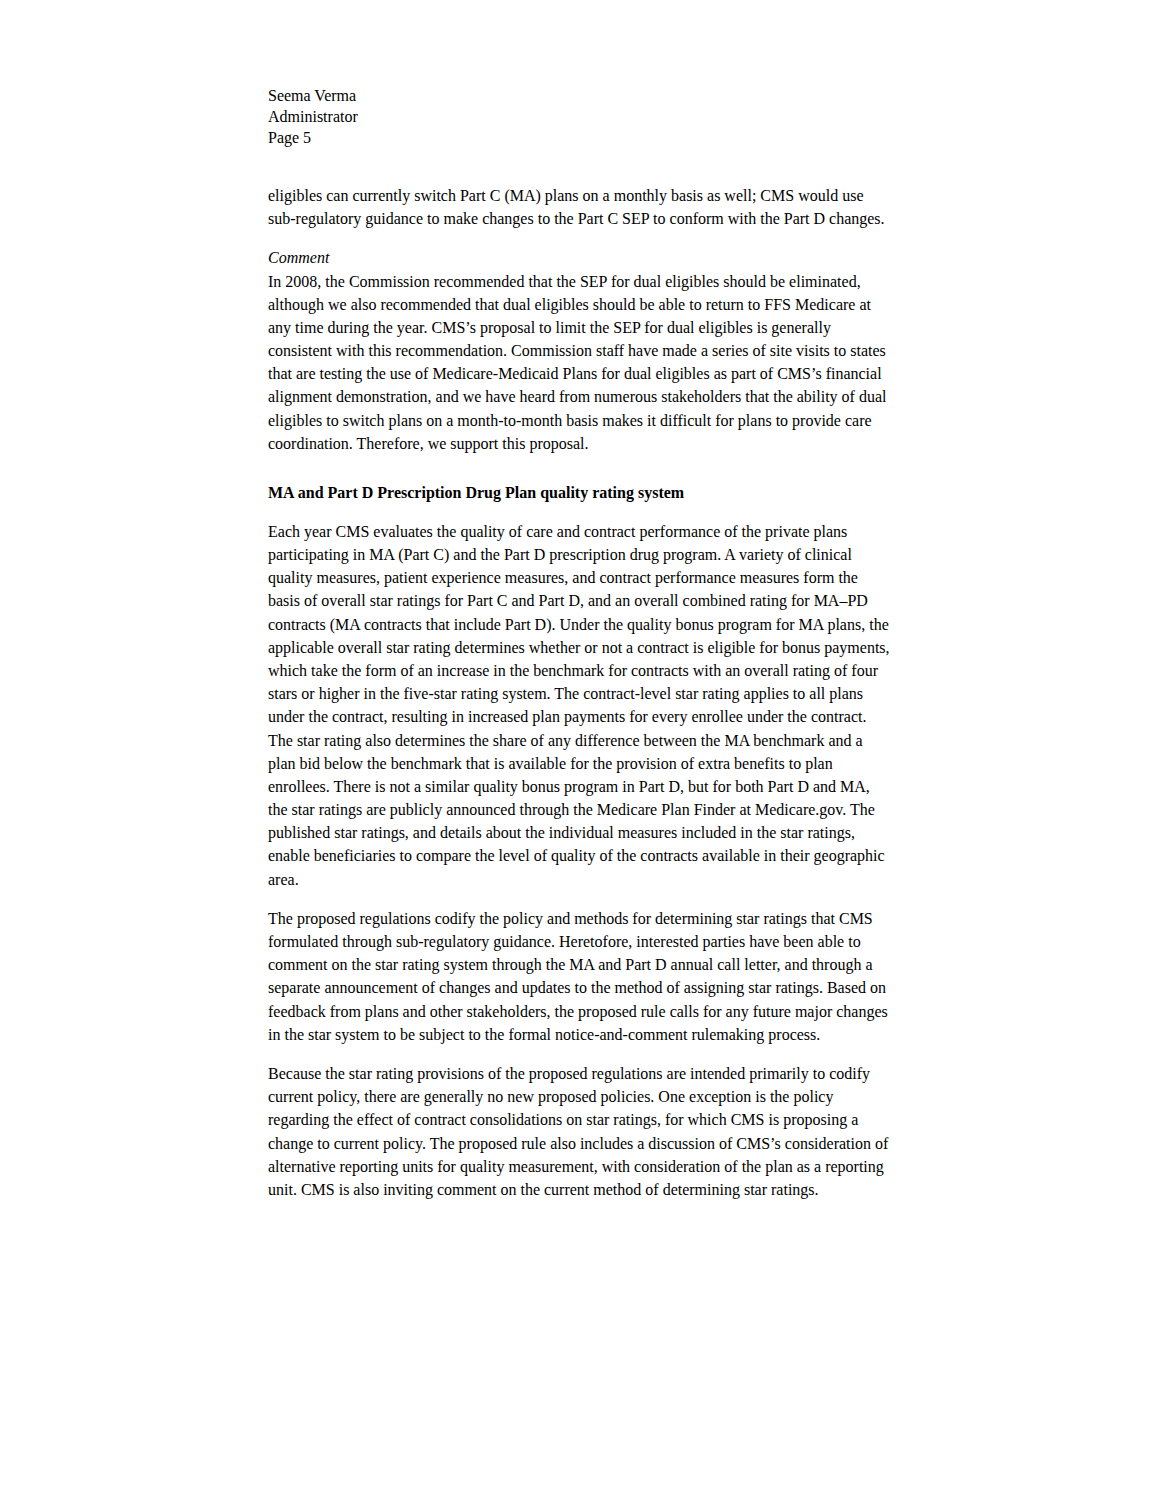Seema Verma
Administrator
Page 5
eligibles can currently switch Part C (MA) plans on a monthly basis as well; CMS would use sub-regulatory guidance to make changes to the Part C SEP to conform with the Part D changes.
Comment
In 2008, the Commission recommended that the SEP for dual eligibles should be eliminated, although we also recommended that dual eligibles should be able to return to FFS Medicare at any time during the year. CMS’s proposal to limit the SEP for dual eligibles is generally consistent with this recommendation. Commission staff have made a series of site visits to states that are testing the use of Medicare-Medicaid Plans for dual eligibles as part of CMS’s financial alignment demonstration, and we have heard from numerous stakeholders that the ability of dual eligibles to switch plans on a month-to-month basis makes it difficult for plans to provide care coordination. Therefore, we support this proposal.
MA and Part D Prescription Drug Plan quality rating system
Each year CMS evaluates the quality of care and contract performance of the private plans participating in MA (Part C) and the Part D prescription drug program. A variety of clinical quality measures, patient experience measures, and contract performance measures form the basis of overall star ratings for Part C and Part D, and an overall combined rating for MA–PD contracts (MA contracts that include Part D). Under the quality bonus program for MA plans, the applicable overall star rating determines whether or not a contract is eligible for bonus payments, which take the form of an increase in the benchmark for contracts with an overall rating of four stars or higher in the five-star rating system. The contract-level star rating applies to all plans under the contract, resulting in increased plan payments for every enrollee under the contract. The star rating also determines the share of any difference between the MA benchmark and a plan bid below the benchmark that is available for the provision of extra benefits to plan enrollees. There is not a similar quality bonus program in Part D, but for both Part D and MA, the star ratings are publicly announced through the Medicare Plan Finder at Medicare.gov. The published star ratings, and details about the individual measures included in the star ratings, enable beneficiaries to compare the level of quality of the contracts available in their geographic area.
The proposed regulations codify the policy and methods for determining star ratings that CMS formulated through sub-regulatory guidance. Heretofore, interested parties have been able to comment on the star rating system through the MA and Part D annual call letter, and through a separate announcement of changes and updates to the method of assigning star ratings. Based on feedback from plans and other stakeholders, the proposed rule calls for any future major changes in the star system to be subject to the formal notice-and-comment rulemaking process.
Because the star rating provisions of the proposed regulations are intended primarily to codify current policy, there are generally no new proposed policies. One exception is the policy regarding the effect of contract consolidations on star ratings, for which CMS is proposing a change to current policy. The proposed rule also includes a discussion of CMS’s consideration of alternative reporting units for quality measurement, with consideration of the plan as a reporting unit. CMS is also inviting comment on the current method of determining star ratings.